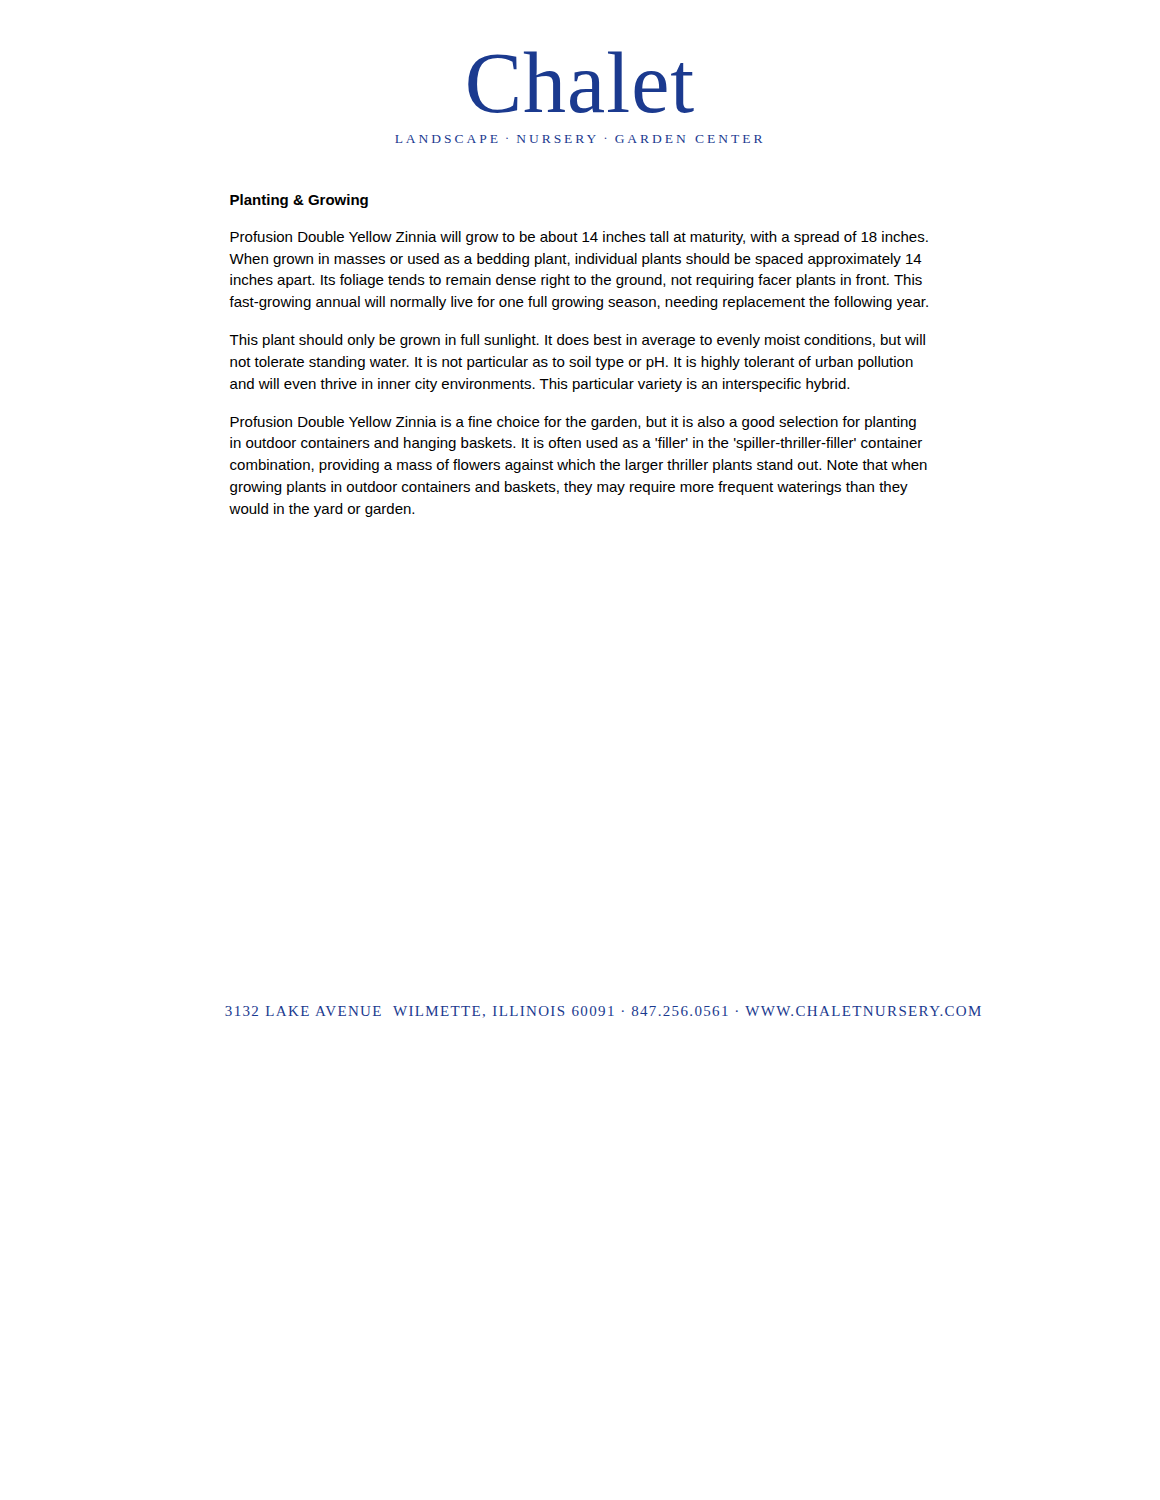Chalet
LANDSCAPE·NURSERY·GARDEN CENTER
Planting & Growing
Profusion Double Yellow Zinnia will grow to be about 14 inches tall at maturity, with a spread of 18 inches. When grown in masses or used as a bedding plant, individual plants should be spaced approximately 14 inches apart. Its foliage tends to remain dense right to the ground, not requiring facer plants in front. This fast-growing annual will normally live for one full growing season, needing replacement the following year.
This plant should only be grown in full sunlight. It does best in average to evenly moist conditions, but will not tolerate standing water. It is not particular as to soil type or pH. It is highly tolerant of urban pollution and will even thrive in inner city environments. This particular variety is an interspecific hybrid.
Profusion Double Yellow Zinnia is a fine choice for the garden, but it is also a good selection for planting in outdoor containers and hanging baskets. It is often used as a 'filler' in the 'spiller-thriller-filler' container combination, providing a mass of flowers against which the larger thriller plants stand out. Note that when growing plants in outdoor containers and baskets, they may require more frequent waterings than they would in the yard or garden.
3132 LAKE AVENUE WILMETTE, ILLINOIS 60091·847.256.0561·WWW.CHALETNURSERY.COM